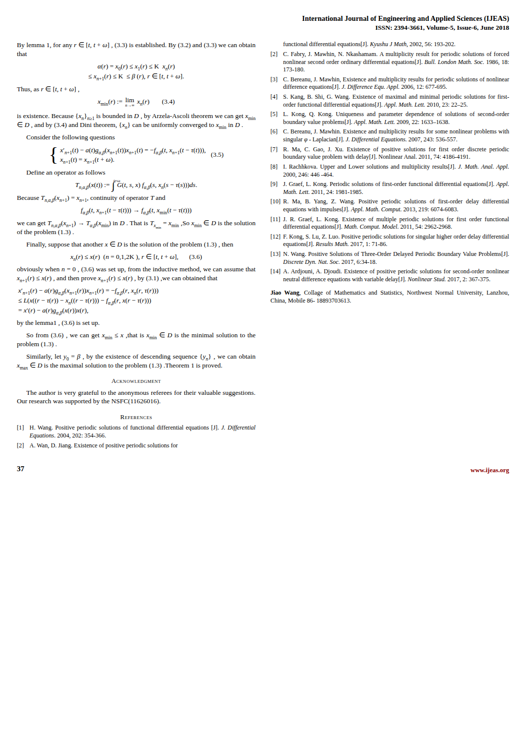International Journal of Engineering and Applied Sciences (IJEAS)
ISSN: 2394-3661, Volume-5, Issue-6, June 2018
By lemma 1, for any r ∈ [t, t + ω] , (3.3) is established. By (3.2) and (3.3) we can obtain that
α(r) = x0(r) ≤ x1(r) ≤ K xn(r) ≤ xn+1(r) ≤ K ≤ β (r), r ∈ [t, t + ω].
Thus, as r ∈ [t, t + ω] ,
xmin(r) := lim n→∞ xn(r) (3.4)
is existence. Because {xn}n≥1 is bounded in D , by Arzela-Ascoli theorem we can get xmin ∈ D , and by (3.4) and Dini theorem, {xn} can be uniformly converged to xmin in D .
Consider the following questions
{ x′n+1(t) − a(t)gα,β(xn+1(t))xn+1(t) = −fα,β(t, xn+1(t − τ(t))), xn+1(t) = xn+1(t + ω). (3.5)
Define an operator as follows
Tn,α,β(x(t)) := ∫t+ω t G(t, s, x) fα,β(s, xn(s − τ(s)))ds.
Because Tn,α,β(xn+1) = xn+1, continuity of operator T and
fα,β(t, xn+1(t − τ(t))) → fα,β(t, xmin(t − τ(t)))
we can get Tn,α,β(xn+1) → Tα,β(xmin) in D . That is Txmin = xmin ,So xmin ∈ D is the solution of the problem (1.3) .
Finally, suppose that another x ∈ D is the solution of the problem (1.3) , then
xn(r) ≤ x(r) (n = 0,1,2K ), r ∈ [t, t + ω],(3.6)
obviously when n = 0 , (3.6) was set up, from the inductive method, we can assume that xn+1(r) ≤ x(r) , and then prove xn+1(r) ≤ x(r) , by (3.1) ,we can obtained that
x′n+1(r) − a(r)gα,β(xn+1(r))xn+1(r) = −fα,β(r, xn(r, τ(r))) ≤ L(x((r − τ(r)) − xn((r − τ(r))) − fα,β(r, x(r − τ(r))) = x′(r) − a(r)gα,β(x(r))x(r),
by the lemma1 , (3.6) is set up.
So from (3.6) , we can get xmin ≤ x ,that is xmin ∈ D is the minimal solution to the problem (1.3) .
Similarly, let y0 = β , by the existence of descending sequence {yn} , we can obtain xmax ∈ D is the maximal solution to the problem (1.3) .Theorem 1 is proved.
Acknowledgment
The author is very grateful to the anonymous referees for their valuable suggestions. Our research was supported by the NSFC(11626016).
References
H. Wang. Positive periodic solutions of functional differential equations [J]. J. Differential Equations. 2004, 202: 354-366.
A. Wan, D. Jiang. Existence of positive periodic solutions for
[2] functional differential equations[J]. Kyushu J Math, 2002, 56: 193-202.
C. Fabry, J. Mawhin, N. Nkashamam. A multiplicity result for periodic solutions of forced nonlinear second order ordinary differential equations[J]. Bull. London Math. Soc. 1986, 18: 173-180.
C. Bereanu, J. Mawhin, Existence and multiplicity results for periodic solutions of nonlinear difference equations[J]. J. Difference Equ. Appl. 2006, 12: 677-695.
S. Kang, B. Shi, G. Wang. Existence of maximal and minimal periodic solutions for first-order functional differential equations[J]. Appl. Math. Lett. 2010, 23: 22–25.
L. Kong, Q. Kong. Uniqueness and parameter dependence of solutions of second-order boundary value problems[J]. Appl. Math. Lett. 2009, 22: 1633–1638.
C. Bereanu, J. Mawhin. Existence and multiplicity results for some nonlinear problems with singular φ - Laplacian[J]. J. Differential Equations. 2007, 243: 536-557.
R. Ma, C. Gao, J. Xu. Existence of positive solutions for first order discrete periodic boundary value problem with delay[J]. Nonlinear Anal. 2011, 74: 4186-4191.
I. Rachhkova. Upper and Lower solutions and multiplicity results[J]. J. Math. Anal. Appl. 2000, 246: 446 -464.
J. Graef, L. Kong. Periodic solutions of first-order functional differential equations[J]. Appl. Math. Lett. 2011, 24: 1981-1985.
R. Ma, B. Yang, Z. Wang. Positive periodic solutions of first-order delay differential equations with impulses[J]. Appl. Math. Comput. 2013, 219: 6074-6083.
J. R. Graef, L. Kong. Existence of multiple periodic solutions for first order functional differential equations[J]. Math. Comput. Model. 2011, 54: 2962-2968.
F. Kong, S. Lu, Z. Luo. Positive periodic solutions for singular higher order delay differential equations[J]. Results Math. 2017, 1: 71-86.
N. Wang. Positive Solutions of Three-Order Delayed Periodic Boundary Value Problems[J]. Discrete Dyn. Nat. Soc. 2017, 6:34-18.
A. Ardjouni, A. Djoudi. Existence of positive periodic solutions for second-order nonlinear neutral difference equations with variable delay[J]. Nonlinear Stud. 2017, 2: 367-375.
Jiao Wang, Collage of Mathematics and Statistics, Northwest Normal University, Lanzhou, China, Mobile 86- 18893703613.
37
www.ijeas.org